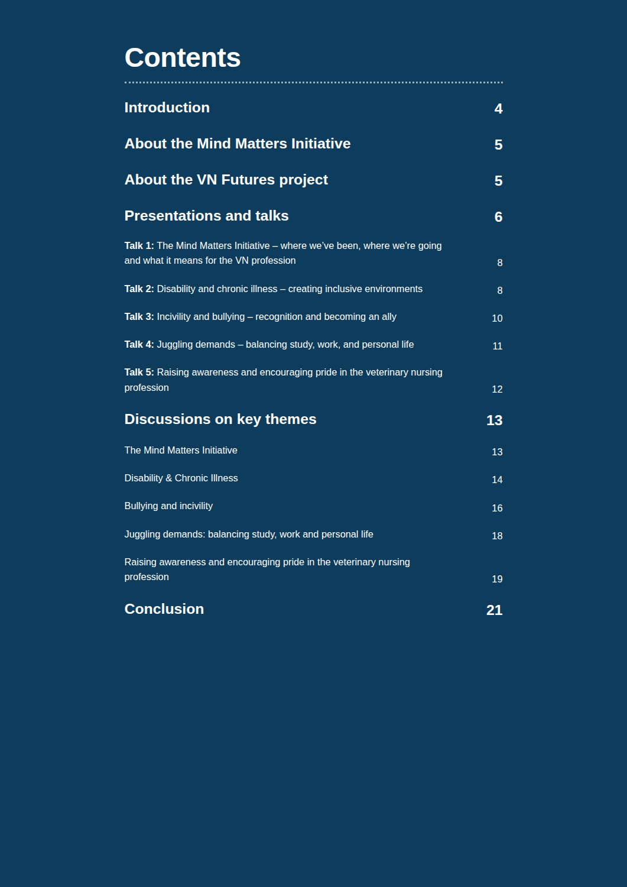Contents
Introduction 4
About the Mind Matters Initiative 5
About the VN Futures project 5
Presentations and talks 6
Talk 1: The Mind Matters Initiative – where we’ve been, where we’re going and what it means for the VN profession 8
Talk 2: Disability and chronic illness – creating inclusive environments 8
Talk 3: Incivility and bullying – recognition and becoming an ally 10
Talk 4: Juggling demands – balancing study, work, and personal life 11
Talk 5: Raising awareness and encouraging pride in the veterinary nursing profession 12
Discussions on key themes 13
The Mind Matters Initiative 13
Disability & Chronic Illness 14
Bullying and incivility 16
Juggling demands: balancing study, work and personal life 18
Raising awareness and encouraging pride in the veterinary nursing profession 19
Conclusion 21